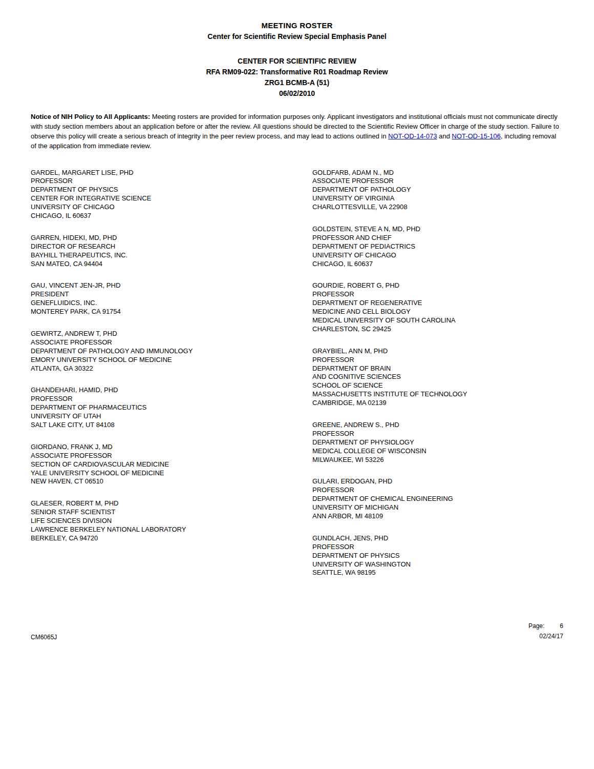MEETING ROSTER
Center for Scientific Review Special Emphasis Panel
CENTER FOR SCIENTIFIC REVIEW
RFA RM09-022: Transformative R01 Roadmap Review
ZRG1 BCMB-A (51)
06/02/2010
Notice of NIH Policy to All Applicants: Meeting rosters are provided for information purposes only. Applicant investigators and institutional officials must not communicate directly with study section members about an application before or after the review. All questions should be directed to the Scientific Review Officer in charge of the study section. Failure to observe this policy will create a serious breach of integrity in the peer review process, and may lead to actions outlined in NOT-OD-14-073 and NOT-OD-15-106, including removal of the application from immediate review.
GARDEL, MARGARET LISE, PHD
PROFESSOR
DEPARTMENT OF PHYSICS
CENTER FOR INTEGRATIVE SCIENCE
UNIVERSITY OF CHICAGO
CHICAGO, IL 60637
GARREN, HIDEKI, MD, PHD
DIRECTOR OF RESEARCH
BAYHILL THERAPEUTICS, INC.
SAN MATEO, CA 94404
GAU, VINCENT JEN-JR, PHD
PRESIDENT
GENEFLUIDICS, INC.
MONTEREY PARK, CA 91754
GEWIRTZ, ANDREW T, PHD
ASSOCIATE PROFESSOR
DEPARTMENT OF PATHOLOGY AND IMMUNOLOGY
EMORY UNIVERSITY SCHOOL OF MEDICINE
ATLANTA, GA 30322
GHANDEHARI, HAMID, PHD
PROFESSOR
DEPARTMENT OF PHARMACEUTICS
UNIVERSITY OF UTAH
SALT LAKE CITY, UT 84108
GIORDANO, FRANK J, MD
ASSOCIATE PROFESSOR
SECTION OF CARDIOVASCULAR MEDICINE
YALE UNIVERSITY SCHOOL OF MEDICINE
NEW HAVEN, CT 06510
GLAESER, ROBERT M, PHD
SENIOR STAFF SCIENTIST
LIFE SCIENCES DIVISION
LAWRENCE BERKELEY NATIONAL LABORATORY
BERKELEY, CA 94720
GOLDFARB, ADAM N., MD
ASSOCIATE PROFESSOR
DEPARTMENT OF PATHOLOGY
UNIVERSITY OF VIRGINIA
CHARLOTTESVILLE, VA 22908
GOLDSTEIN, STEVE A N, MD, PHD
PROFESSOR AND CHIEF
DEPARTMENT OF PEDIACTRICS
UNIVERSITY OF CHICAGO
CHICAGO, IL 60637
GOURDIE, ROBERT G, PHD
PROFESSOR
DEPARTMENT OF REGENERATIVE
MEDICINE AND CELL BIOLOGY
MEDICAL UNIVERSITY OF SOUTH CAROLINA
CHARLESTON, SC 29425
GRAYBIEL, ANN M, PHD
PROFESSOR
DEPARTMENT OF BRAIN
AND COGNITIVE SCIENCES
SCHOOL OF SCIENCE
MASSACHUSETTS INSTITUTE OF TECHNOLOGY
CAMBRIDGE, MA 02139
GREENE, ANDREW S., PHD
PROFESSOR
DEPARTMENT OF PHYSIOLOGY
MEDICAL COLLEGE OF WISCONSIN
MILWAUKEE, WI 53226
GULARI, ERDOGAN, PHD
PROFESSOR
DEPARTMENT OF CHEMICAL ENGINEERING
UNIVERSITY OF MICHIGAN
ANN ARBOR, MI 48109
GUNDLACH, JENS, PHD
PROFESSOR
DEPARTMENT OF PHYSICS
UNIVERSITY OF WASHINGTON
SEATTLE, WA 98195
CM6065J
Page: 6
02/24/17